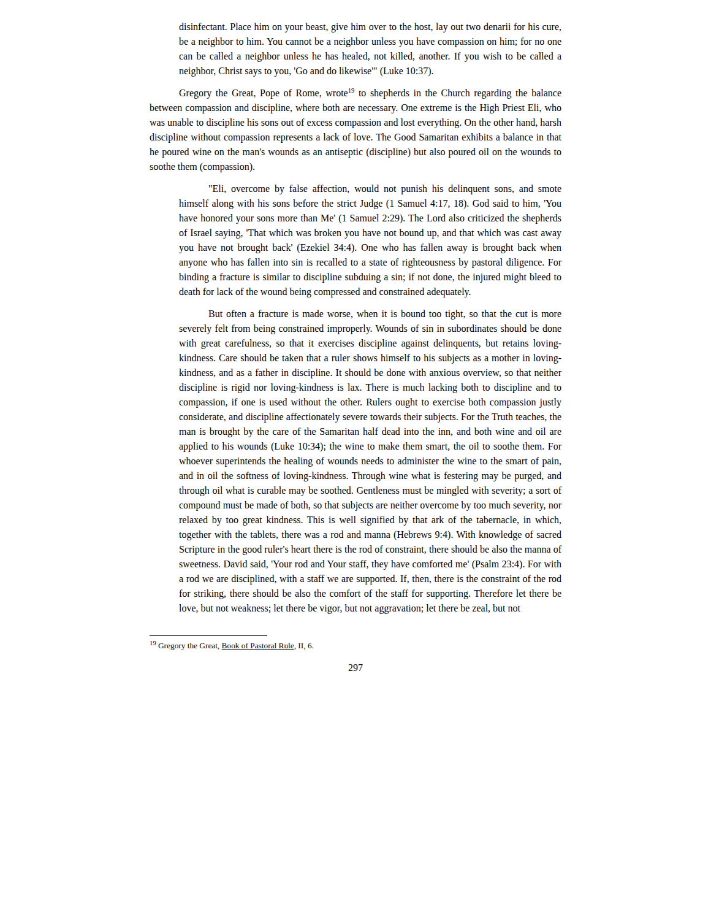disinfectant. Place him on your beast, give him over to the host, lay out two denarii for his cure, be a neighbor to him. You cannot be a neighbor unless you have compassion on him; for no one can be called a neighbor unless he has healed, not killed, another. If you wish to be called a neighbor, Christ says to you, 'Go and do likewise'" (Luke 10:37).
Gregory the Great, Pope of Rome, wrote19 to shepherds in the Church regarding the balance between compassion and discipline, where both are necessary. One extreme is the High Priest Eli, who was unable to discipline his sons out of excess compassion and lost everything. On the other hand, harsh discipline without compassion represents a lack of love. The Good Samaritan exhibits a balance in that he poured wine on the man's wounds as an antiseptic (discipline) but also poured oil on the wounds to soothe them (compassion).
"Eli, overcome by false affection, would not punish his delinquent sons, and smote himself along with his sons before the strict Judge (1 Samuel 4:17, 18). God said to him, 'You have honored your sons more than Me' (1 Samuel 2:29). The Lord also criticized the shepherds of Israel saying, 'That which was broken you have not bound up, and that which was cast away you have not brought back' (Ezekiel 34:4). One who has fallen away is brought back when anyone who has fallen into sin is recalled to a state of righteousness by pastoral diligence. For binding a fracture is similar to discipline subduing a sin; if not done, the injured might bleed to death for lack of the wound being compressed and constrained adequately.
But often a fracture is made worse, when it is bound too tight, so that the cut is more severely felt from being constrained improperly. Wounds of sin in subordinates should be done with great carefulness, so that it exercises discipline against delinquents, but retains loving-kindness. Care should be taken that a ruler shows himself to his subjects as a mother in loving-kindness, and as a father in discipline. It should be done with anxious overview, so that neither discipline is rigid nor loving-kindness is lax. There is much lacking both to discipline and to compassion, if one is used without the other. Rulers ought to exercise both compassion justly considerate, and discipline affectionately severe towards their subjects. For the Truth teaches, the man is brought by the care of the Samaritan half dead into the inn, and both wine and oil are applied to his wounds (Luke 10:34); the wine to make them smart, the oil to soothe them. For whoever superintends the healing of wounds needs to administer the wine to the smart of pain, and in oil the softness of loving-kindness. Through wine what is festering may be purged, and through oil what is curable may be soothed. Gentleness must be mingled with severity; a sort of compound must be made of both, so that subjects are neither overcome by too much severity, nor relaxed by too great kindness. This is well signified by that ark of the tabernacle, in which, together with the tablets, there was a rod and manna (Hebrews 9:4). With knowledge of sacred Scripture in the good ruler's heart there is the rod of constraint, there should be also the manna of sweetness. David said, 'Your rod and Your staff, they have comforted me' (Psalm 23:4). For with a rod we are disciplined, with a staff we are supported. If, then, there is the constraint of the rod for striking, there should be also the comfort of the staff for supporting. Therefore let there be love, but not weakness; let there be vigor, but not aggravation; let there be zeal, but not
19 Gregory the Great, Book of Pastoral Rule, II, 6.
297